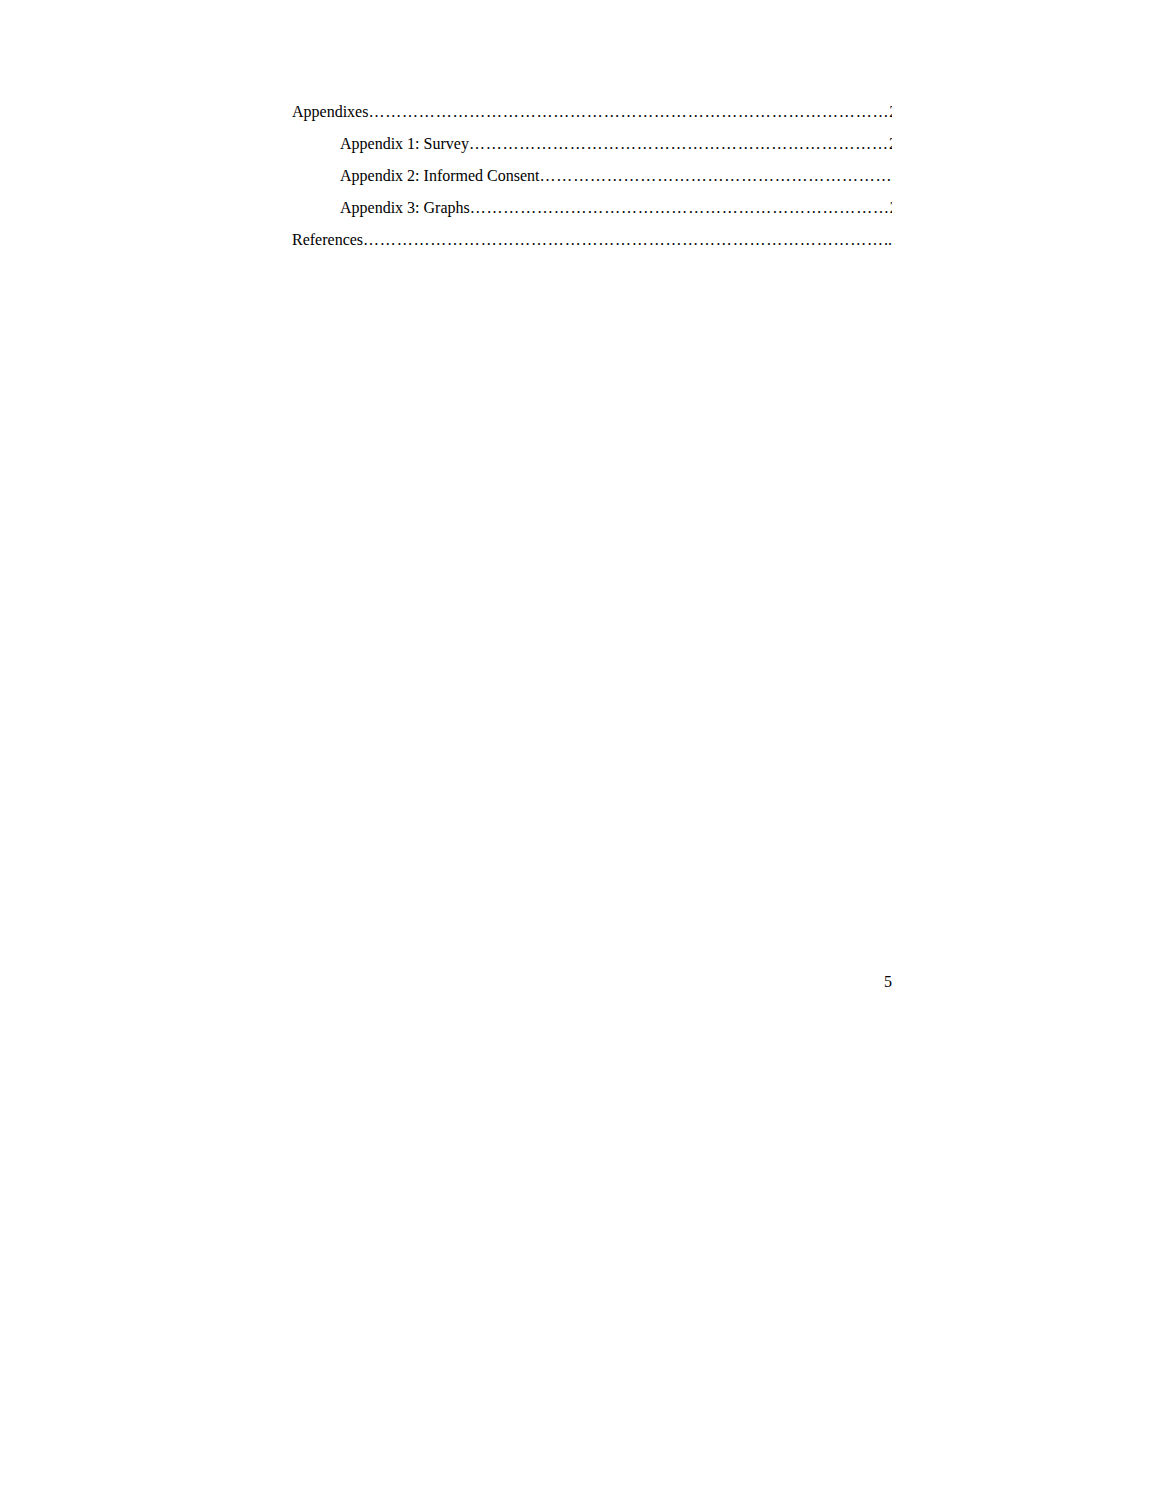Appendixes…………………………………………………………………………………21
Appendix 1: Survey…………………………………………………………………21
Appendix 2: Informed Consent………………………………………………………..23
Appendix 3: Graphs…………………………………………………………………25
References…………………………………………………………………………………..29
5